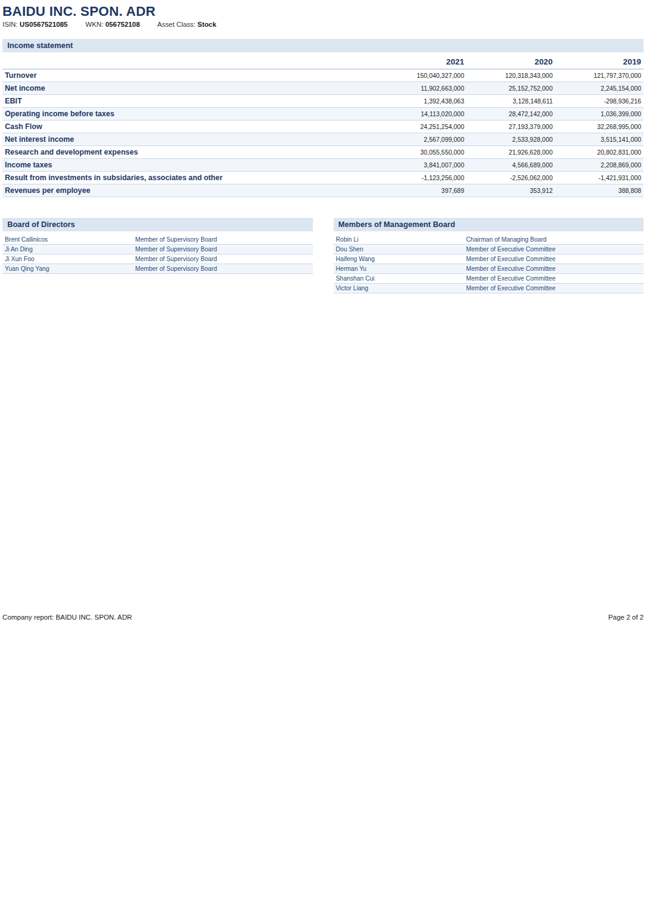BAIDU INC. SPON. ADR
ISIN: US0567521085 WKN: 056752108 Asset Class: Stock
Income statement
| | 2021 | 2020 | 2019 |
| --- | --- | --- | --- |
| Turnover | 150,040,327,000 | 120,318,343,000 | 121,797,370,000 |
| Net income | 11,902,663,000 | 25,152,752,000 | 2,245,154,000 |
| EBIT | 1,392,438,063 | 3,128,148,611 | -298,936,216 |
| Operating income before taxes | 14,113,020,000 | 28,472,142,000 | 1,036,399,000 |
| Cash Flow | 24,251,254,000 | 27,193,379,000 | 32,268,995,000 |
| Net interest income | 2,567,099,000 | 2,533,928,000 | 3,515,141,000 |
| Research and development expenses | 30,055,550,000 | 21,926,628,000 | 20,802,831,000 |
| Income taxes | 3,841,007,000 | 4,566,689,000 | 2,208,869,000 |
| Result from investments in subsidaries, associates and other | -1,123,256,000 | -2,526,062,000 | -1,421,931,000 |
| Revenues per employee | 397,689 | 353,912 | 388,808 |
Board of Directors
| Brent Callinicos | Member of Supervisory Board |
| Ji An Ding | Member of Supervisory Board |
| Ji Xun Foo | Member of Supervisory Board |
| Yuan Qing Yang | Member of Supervisory Board |
Members of Management Board
| Robin Li | Chairman of Managing Board |
| Dou Shen | Member of Executive Committee |
| Haifeng Wang | Member of Executive Committee |
| Herman Yu | Member of Executive Committee |
| Shanshan Cui | Member of Executive Committee |
| Victor Liang | Member of Executive Committee |
Company report: BAIDU INC. SPON. ADR
Page 2 of 2